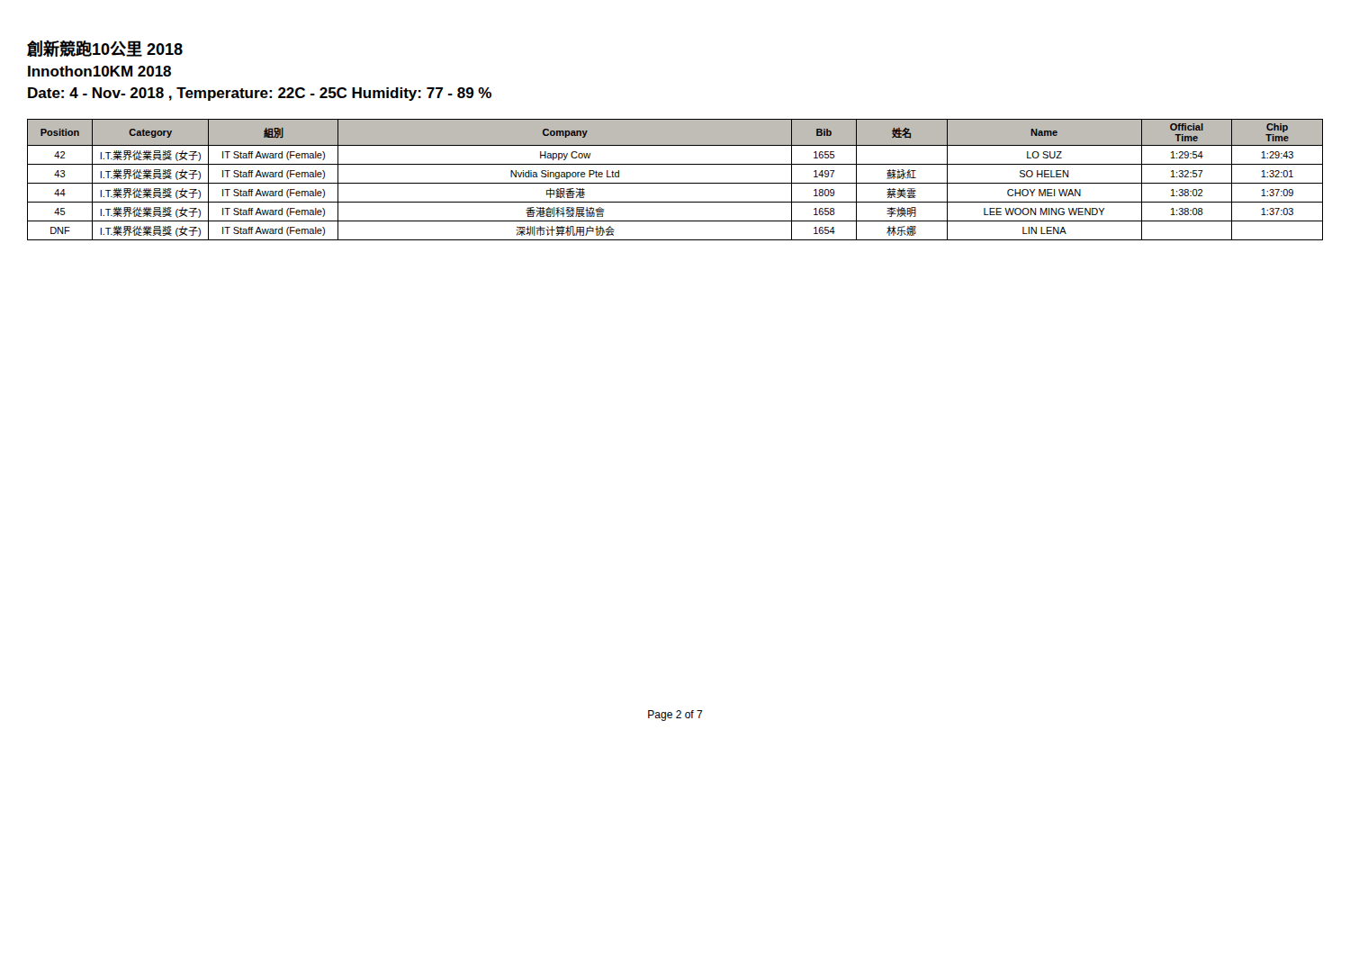創新競跑10公里 2018
Innothon10KM 2018
Date: 4 - Nov- 2018 , Temperature: 22C - 25C Humidity: 77 - 89 %
| Position | Category | 組別 | Company | Bib | 姓名 | Name | Official Time | Chip Time |
| --- | --- | --- | --- | --- | --- | --- | --- | --- |
| 42 | I.T.業界從業員獎 (女子) | IT Staff Award (Female) | Happy Cow | 1655 | | LO SUZ | 1:29:54 | 1:29:43 |
| 43 | I.T.業界從業員獎 (女子) | IT Staff Award (Female) | Nvidia Singapore Pte Ltd | 1497 | 蘇詠紅 | SO HELEN | 1:32:57 | 1:32:01 |
| 44 | I.T.業界從業員獎 (女子) | IT Staff Award (Female) | 中銀香港 | 1809 | 蔡美雲 | CHOY MEI WAN | 1:38:02 | 1:37:09 |
| 45 | I.T.業界從業員獎 (女子) | IT Staff Award (Female) | 香港創科發展協會 | 1658 | 李煥明 | LEE WOON MING WENDY | 1:38:08 | 1:37:03 |
| DNF | I.T.業界從業員獎 (女子) | IT Staff Award (Female) | 深圳市计算机用户协会 | 1654 | 林乐娜 | LIN LENA | | |
Page 2 of 7